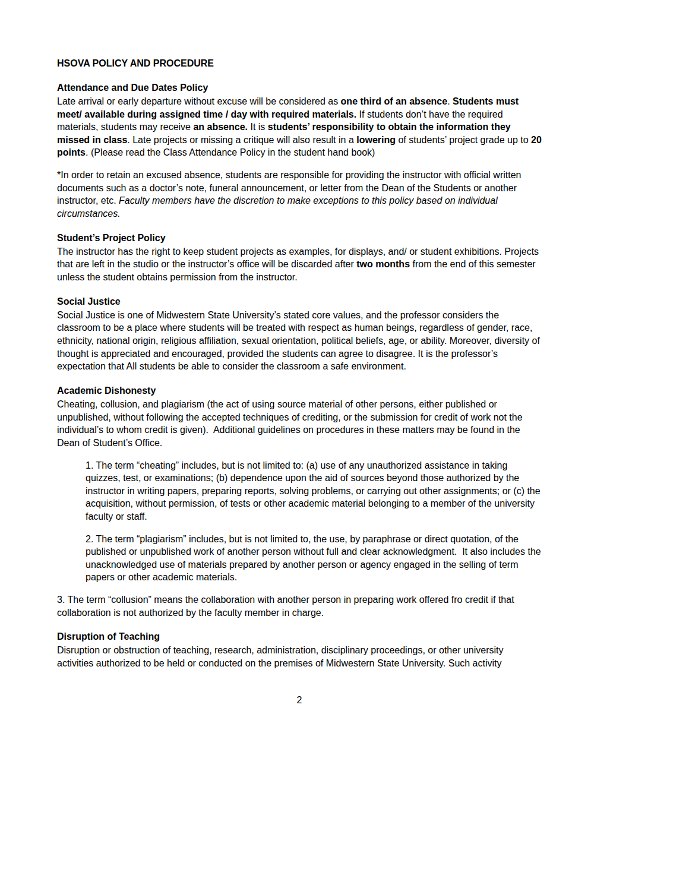HSOVA POLICY AND PROCEDURE
Attendance and Due Dates Policy
Late arrival or early departure without excuse will be considered as one third of an absence. Students must meet/ available during assigned time / day with required materials. If students don’t have the required materials, students may receive an absence. It is students’ responsibility to obtain the information they missed in class. Late projects or missing a critique will also result in a lowering of students’ project grade up to 20 points. (Please read the Class Attendance Policy in the student hand book)
*In order to retain an excused absence, students are responsible for providing the instructor with official written documents such as a doctor’s note, funeral announcement, or letter from the Dean of the Students or another instructor, etc. Faculty members have the discretion to make exceptions to this policy based on individual circumstances.
Student’s Project Policy
The instructor has the right to keep student projects as examples, for displays, and/ or student exhibitions. Projects that are left in the studio or the instructor’s office will be discarded after two months from the end of this semester unless the student obtains permission from the instructor.
Social Justice
Social Justice is one of Midwestern State University’s stated core values, and the professor considers the classroom to be a place where students will be treated with respect as human beings, regardless of gender, race, ethnicity, national origin, religious affiliation, sexual orientation, political beliefs, age, or ability. Moreover, diversity of thought is appreciated and encouraged, provided the students can agree to disagree. It is the professor’s expectation that All students be able to consider the classroom a safe environment.
Academic Dishonesty
Cheating, collusion, and plagiarism (the act of using source material of other persons, either published or unpublished, without following the accepted techniques of crediting, or the submission for credit of work not the individual’s to whom credit is given). Additional guidelines on procedures in these matters may be found in the Dean of Student’s Office.
1. The term “cheating” includes, but is not limited to: (a) use of any unauthorized assistance in taking quizzes, test, or examinations; (b) dependence upon the aid of sources beyond those authorized by the instructor in writing papers, preparing reports, solving problems, or carrying out other assignments; or (c) the acquisition, without permission, of tests or other academic material belonging to a member of the university faculty or staff.
2. The term “plagiarism” includes, but is not limited to, the use, by paraphrase or direct quotation, of the published or unpublished work of another person without full and clear acknowledgment. It also includes the unacknowledged use of materials prepared by another person or agency engaged in the selling of term papers or other academic materials.
3. The term “collusion” means the collaboration with another person in preparing work offered fro credit if that collaboration is not authorized by the faculty member in charge.
Disruption of Teaching
Disruption or obstruction of teaching, research, administration, disciplinary proceedings, or other university activities authorized to be held or conducted on the premises of Midwestern State University. Such activity
2